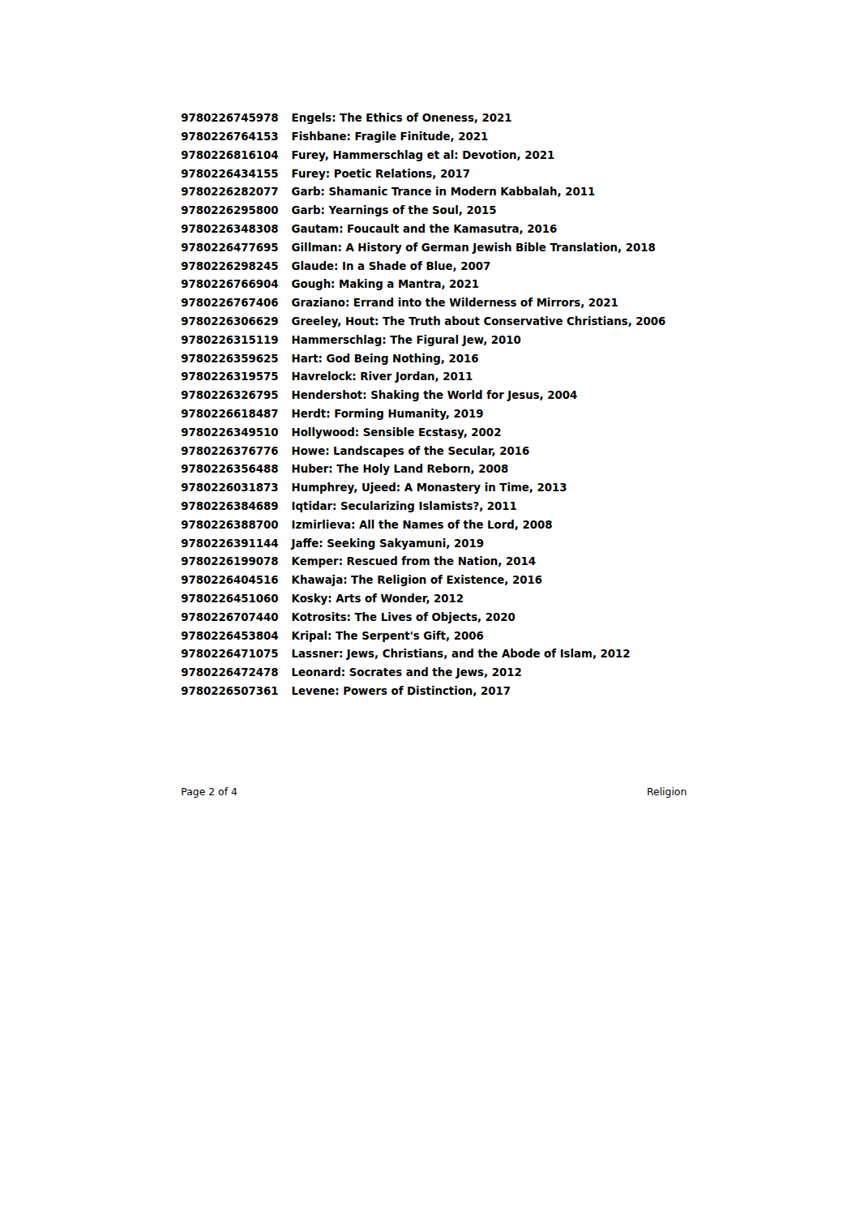| 9780226745978 | Engels: The Ethics of Oneness, 2021 |
| 9780226764153 | Fishbane: Fragile Finitude, 2021 |
| 9780226816104 | Furey, Hammerschlag et al: Devotion, 2021 |
| 9780226434155 | Furey: Poetic Relations, 2017 |
| 9780226282077 | Garb: Shamanic Trance in Modern Kabbalah, 2011 |
| 9780226295800 | Garb: Yearnings of the Soul, 2015 |
| 9780226348308 | Gautam: Foucault and the Kamasutra, 2016 |
| 9780226477695 | Gillman: A History of German Jewish Bible Translation, 2018 |
| 9780226298245 | Glaude: In a Shade of Blue, 2007 |
| 9780226766904 | Gough: Making a Mantra, 2021 |
| 9780226767406 | Graziano: Errand into the Wilderness of Mirrors, 2021 |
| 9780226306629 | Greeley, Hout: The Truth about Conservative Christians, 2006 |
| 9780226315119 | Hammerschlag: The Figural Jew, 2010 |
| 9780226359625 | Hart: God Being Nothing, 2016 |
| 9780226319575 | Havrelock: River Jordan, 2011 |
| 9780226326795 | Hendershot: Shaking the World for Jesus, 2004 |
| 9780226618487 | Herdt: Forming Humanity, 2019 |
| 9780226349510 | Hollywood: Sensible Ecstasy, 2002 |
| 9780226376776 | Howe: Landscapes of the Secular, 2016 |
| 9780226356488 | Huber: The Holy Land Reborn, 2008 |
| 9780226031873 | Humphrey, Ujeed: A Monastery in Time, 2013 |
| 9780226384689 | Iqtidar: Secularizing Islamists?, 2011 |
| 9780226388700 | Izmirlieva: All the Names of the Lord, 2008 |
| 9780226391144 | Jaffe: Seeking Sakyamuni, 2019 |
| 9780226199078 | Kemper: Rescued from the Nation, 2014 |
| 9780226404516 | Khawaja: The Religion of Existence, 2016 |
| 9780226451060 | Kosky: Arts of Wonder, 2012 |
| 9780226707440 | Kotrosits: The Lives of Objects, 2020 |
| 9780226453804 | Kripal: The Serpent's Gift, 2006 |
| 9780226471075 | Lassner: Jews, Christians, and the Abode of Islam, 2012 |
| 9780226472478 | Leonard: Socrates and the Jews, 2012 |
| 9780226507361 | Levene: Powers of Distinction, 2017 |
Page 2 of 4 Religion